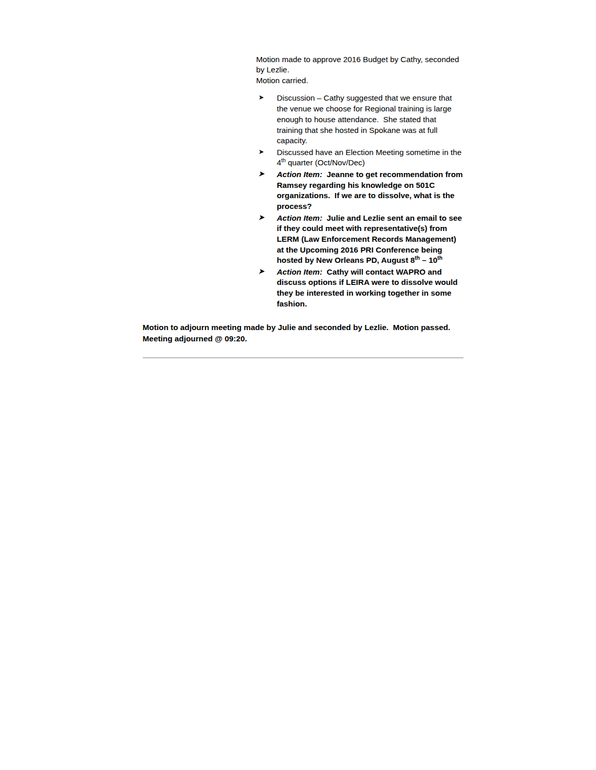Motion made to approve 2016 Budget by Cathy, seconded by Lezlie.
Motion carried.
Discussion – Cathy suggested that we ensure that the venue we choose for Regional training is large enough to house attendance. She stated that training that she hosted in Spokane was at full capacity.
Discussed have an Election Meeting sometime in the 4th quarter (Oct/Nov/Dec)
Action Item: Jeanne to get recommendation from Ramsey regarding his knowledge on 501C organizations. If we are to dissolve, what is the process?
Action Item: Julie and Lezlie sent an email to see if they could meet with representative(s) from LERM (Law Enforcement Records Management) at the Upcoming 2016 PRI Conference being hosted by New Orleans PD, August 8th – 10th
Action Item: Cathy will contact WAPRO and discuss options if LEIRA were to dissolve would they be interested in working together in some fashion.
Motion to adjourn meeting made by Julie and seconded by Lezlie. Motion passed.
Meeting adjourned @ 09:20.